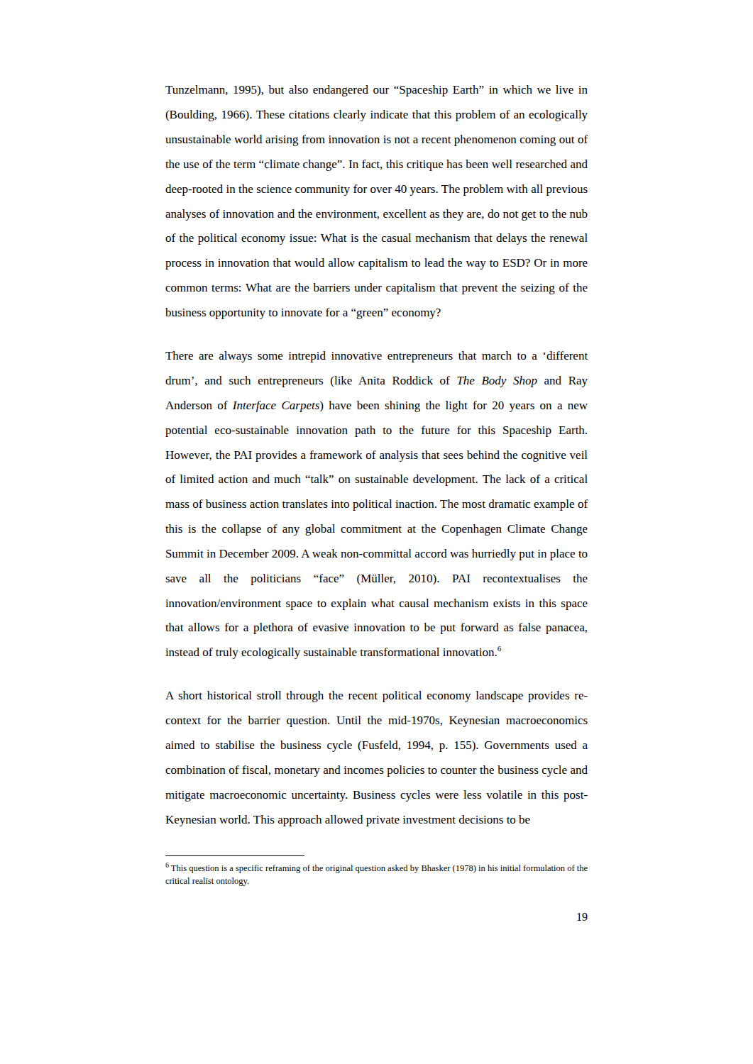Tunzelmann, 1995), but also endangered our “Spaceship Earth” in which we live in (Boulding, 1966). These citations clearly indicate that this problem of an ecologically unsustainable world arising from innovation is not a recent phenomenon coming out of the use of the term “climate change”. In fact, this critique has been well researched and deep-rooted in the science community for over 40 years. The problem with all previous analyses of innovation and the environment, excellent as they are, do not get to the nub of the political economy issue: What is the casual mechanism that delays the renewal process in innovation that would allow capitalism to lead the way to ESD? Or in more common terms: What are the barriers under capitalism that prevent the seizing of the business opportunity to innovate for a “green” economy?
There are always some intrepid innovative entrepreneurs that march to a ‘different drum’, and such entrepreneurs (like Anita Roddick of The Body Shop and Ray Anderson of Interface Carpets) have been shining the light for 20 years on a new potential eco-sustainable innovation path to the future for this Spaceship Earth. However, the PAI provides a framework of analysis that sees behind the cognitive veil of limited action and much “talk” on sustainable development. The lack of a critical mass of business action translates into political inaction. The most dramatic example of this is the collapse of any global commitment at the Copenhagen Climate Change Summit in December 2009. A weak non-committal accord was hurriedly put in place to save all the politicians “face” (Müller, 2010). PAI recontextualises the innovation/environment space to explain what causal mechanism exists in this space that allows for a plethora of evasive innovation to be put forward as false panacea, instead of truly ecologically sustainable transformational innovation.6
A short historical stroll through the recent political economy landscape provides re-context for the barrier question. Until the mid-1970s, Keynesian macroeconomics aimed to stabilise the business cycle (Fusfeld, 1994, p. 155). Governments used a combination of fiscal, monetary and incomes policies to counter the business cycle and mitigate macroeconomic uncertainty. Business cycles were less volatile in this post-Keynesian world. This approach allowed private investment decisions to be
6 This question is a specific reframing of the original question asked by Bhasker (1978) in his initial formulation of the critical realist ontology.
19